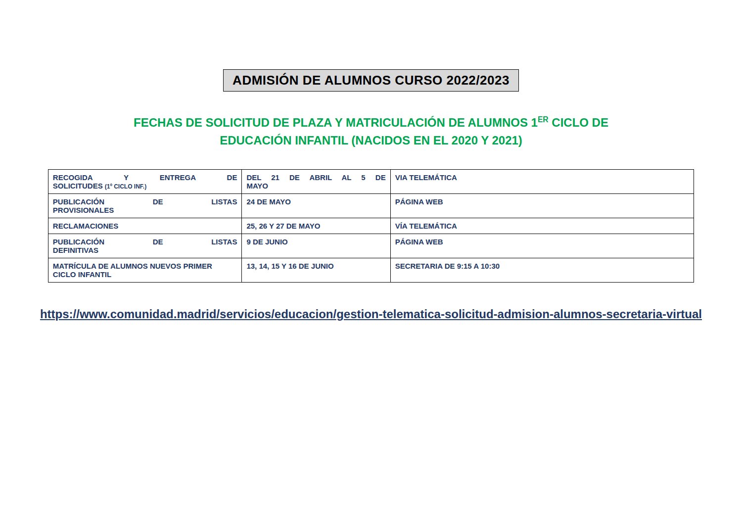ADMISIÓN DE ALUMNOS CURSO 2022/2023
FECHAS DE SOLICITUD DE PLAZA Y MATRICULACIÓN DE ALUMNOS 1ER CICLO DE EDUCACIÓN INFANTIL (NACIDOS EN EL 2020 Y 2021)
| RECOGIDA Y ENTREGA DE SOLICITUDES (1º CICLO INF.) | DEL 21 DE ABRIL AL 5 DE MAYO | VIA TELEMÁTICA |
| PUBLICACIÓN DE LISTAS PROVISIONALES | 24 DE MAYO | PÁGINA WEB |
| RECLAMACIONES | 25, 26 Y 27 DE MAYO | VÍA TELEMÁTICA |
| PUBLICACIÓN DE LISTAS DEFINITIVAS | 9 DE JUNIO | PÁGINA WEB |
| MATRÍCULA DE ALUMNOS NUEVOS PRIMER CICLO INFANTIL | 13, 14, 15 Y 16 DE JUNIO | SECRETARIA DE 9:15 A 10:30 |
https://www.comunidad.madrid/servicios/educacion/gestion-telematica-solicitud-admision-alumnos-secretaria-virtual